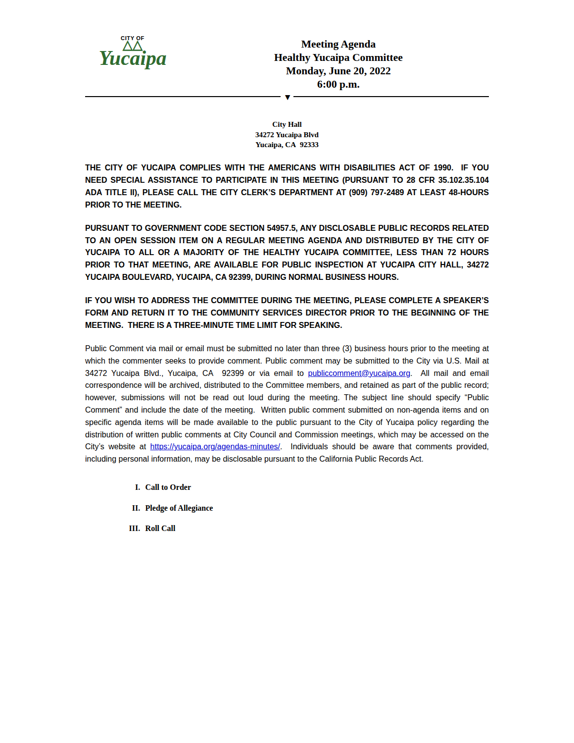CITY OF
△△
Yucaipa
Meeting Agenda
Healthy Yucaipa Committee
Monday, June 20, 2022
6:00 p.m.
▼
City Hall
34272 Yucaipa Blvd
Yucaipa, CA 92333
THE CITY OF YUCAIPA COMPLIES WITH THE AMERICANS WITH DISABILITIES ACT OF 1990. IF YOU NEED SPECIAL ASSISTANCE TO PARTICIPATE IN THIS MEETING (PURSUANT TO 28 CFR 35.102.35.104 ADA TITLE II), PLEASE CALL THE CITY CLERK’S DEPARTMENT AT (909) 797-2489 AT LEAST 48-HOURS PRIOR TO THE MEETING.
PURSUANT TO GOVERNMENT CODE SECTION 54957.5, ANY DISCLOSABLE PUBLIC RECORDS RELATED TO AN OPEN SESSION ITEM ON A REGULAR MEETING AGENDA AND DISTRIBUTED BY THE CITY OF YUCAIPA TO ALL OR A MAJORITY OF THE HEALTHY YUCAIPA COMMITTEE, LESS THAN 72 HOURS PRIOR TO THAT MEETING, ARE AVAILABLE FOR PUBLIC INSPECTION AT YUCAIPA CITY HALL, 34272 YUCAIPA BOULEVARD, YUCAIPA, CA 92399, DURING NORMAL BUSINESS HOURS.
IF YOU WISH TO ADDRESS THE COMMITTEE DURING THE MEETING, PLEASE COMPLETE A SPEAKER’S FORM AND RETURN IT TO THE COMMUNITY SERVICES DIRECTOR PRIOR TO THE BEGINNING OF THE MEETING. THERE IS A THREE-MINUTE TIME LIMIT FOR SPEAKING.
Public Comment via mail or email must be submitted no later than three (3) business hours prior to the meeting at which the commenter seeks to provide comment. Public comment may be submitted to the City via U.S. Mail at 34272 Yucaipa Blvd., Yucaipa, CA 92399 or via email to publiccomment@yucaipa.org. All mail and email correspondence will be archived, distributed to the Committee members, and retained as part of the public record; however, submissions will not be read out loud during the meeting. The subject line should specify “Public Comment” and include the date of the meeting. Written public comment submitted on non-agenda items and on specific agenda items will be made available to the public pursuant to the City of Yucaipa policy regarding the distribution of written public comments at City Council and Commission meetings, which may be accessed on the City’s website at https://yucaipa.org/agendas-minutes/. Individuals should be aware that comments provided, including personal information, may be disclosable pursuant to the California Public Records Act.
Call to Order
Pledge of Allegiance
Roll Call